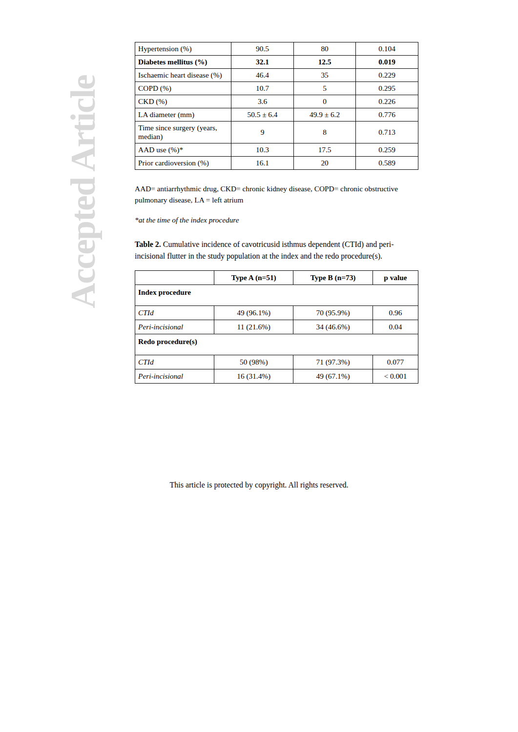Accepted Article
| Hypertension (%) | 90.5 | 80 | 0.104 |
| Diabetes mellitus (%) | 32.1 | 12.5 | 0.019 |
| Ischaemic heart disease (%) | 46.4 | 35 | 0.229 |
| COPD (%) | 10.7 | 5 | 0.295 |
| CKD (%) | 3.6 | 0 | 0.226 |
| LA diameter (mm) | 50.5 ± 6.4 | 49.9 ± 6.2 | 0.776 |
| Time since surgery (years, median) | 9 | 8 | 0.713 |
| AAD use (%)* | 10.3 | 17.5 | 0.259 |
| Prior cardioversion (%) | 16.1 | 20 | 0.589 |
AAD= antiarrhythmic drug, CKD= chronic kidney disease, COPD= chronic obstructive pulmonary disease, LA = left atrium
*at the time of the index procedure
Table 2. Cumulative incidence of cavotricusid isthmus dependent (CTId) and peri-incisional flutter in the study population at the index and the redo procedure(s).
| | Type A (n=51) | Type B (n=73) | p value |
| --- | --- | --- | --- |
| Index procedure |
| CTId | 49 (96.1%) | 70 (95.9%) | 0.96 |
| Peri-incisional | 11 (21.6%) | 34 (46.6%) | 0.04 |
| Redo procedure(s) |
| CTId | 50 (98%) | 71 (97.3%) | 0.077 |
| Peri-incisional | 16 (31.4%) | 49 (67.1%) | < 0.001 |
This article is protected by copyright. All rights reserved.